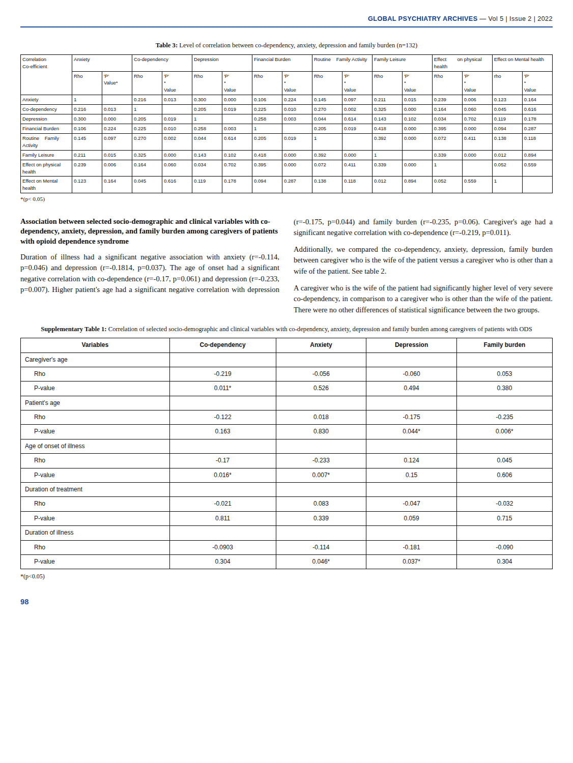GLOBAL PSYCHIATRY ARCHIVES — Vol 5 | Issue 2 | 2022
Table 3: Level of correlation between co-dependency, anxiety, depression and family burden (n=132)
| Correlation Co-efficient | Anxiety | Co-dependency | Depression | Financial Burden | Routine Family Activity | Family Leisure | Effect on physical health | Effect on Mental health |
| --- | --- | --- | --- | --- | --- | --- | --- | --- |
| Rho | 'P' Value* | Rho | 'P' * Value | Rho | 'P' * Value | Rho | 'P' * Value | Rho | 'P' * Value | Rho | 'P' * Value | Rho | 'P' * Value | rho | 'P' * Value |
| Anxiety | 1 | | 0.216 | 0.013 | 0.300 | 0.000 | 0.106 | 0.224 | 0.145 | 0.097 | 0.211 | 0.015 | 0.239 | 0.006 | 0.123 | 0.164 |
| Co-dependency | 0.216 | 0.013 | 1 | | 0.205 | 0.019 | 0.225 | 0.010 | 0.270 | 0.002 | 0.325 | 0.000 | 0.164 | 0.060 | 0.045 | 0.616 |
| Depression | 0.300 | 0.000 | 0.205 | 0.019 | 1 | | 0.258 | 0.003 | 0.044 | 0.614 | 0.143 | 0.102 | 0.034 | 0.702 | 0.119 | 0.178 |
| Financial Burden | 0.106 | 0.224 | 0.225 | 0.010 | 0.258 | 0.003 | 1 | | 0.205 | 0.019 | 0.418 | 0.000 | 0.395 | 0.000 | 0.094 | 0.287 |
| Routine Family Activity | 0.145 | 0.097 | 0.270 | 0.002 | 0.044 | 0.614 | 0.205 | 0.019 | 1 | | 0.392 | 0.000 | 0.072 | 0.411 | 0.138 | 0.118 |
| Family Leisure | 0.211 | 0.015 | 0.325 | 0.000 | 0.143 | 0.102 | 0.418 | 0.000 | 0.392 | 0.000 | 1 | | 0.339 | 0.000 | 0.012 | 0.894 |
| Effect on physical health | 0.239 | 0.006 | 0.164 | 0.060 | 0.034 | 0.702 | 0.395 | 0.000 | 0.072 | 0.411 | 0.339 | 0.000 | 1 | | 0.052 | 0.559 |
| Effect on Mental health | 0.123 | 0.164 | 0.045 | 0.616 | 0.119 | 0.178 | 0.094 | 0.287 | 0.138 | 0.118 | 0.012 | 0.894 | 0.052 | 0.559 | 1 | |
*(p< 0.05)
Association between selected socio-demographic and clinical variables with co-dependency, anxiety, depression, and family burden among caregivers of patients with opioid dependence syndrome
Duration of illness had a significant negative association with anxiety (r=-0.114, p=0.046) and depression (r=-0.1814, p=0.037). The age of onset had a significant negative correlation with co-dependence (r=-0.17, p=0.061) and depression (r=-0.233, p=0.007). Higher patient's age had a significant negative correlation with depression (r=-0.175, p=0.044) and family burden (r=-0.235, p=0.06). Caregiver's age had a significant negative correlation with co-dependence (r=-0.219, p=0.011).
Additionally, we compared the co-dependency, anxiety, depression, family burden between caregiver who is the wife of the patient versus a caregiver who is other than a wife of the patient. See table 2.
A caregiver who is the wife of the patient had significantly higher level of very severe co-dependency, in comparison to a caregiver who is other than the wife of the patient. There were no other differences of statistical significance between the two groups.
Supplementary Table 1: Correlation of selected socio-demographic and clinical variables with co-dependency, anxiety, depression and family burden among caregivers of patients with ODS
| Variables | Co-dependency | Anxiety | Depression | Family burden |
| --- | --- | --- | --- | --- |
| Caregiver's age | | | | |
| Rho | -0.219 | -0.056 | -0.060 | 0.053 |
| P-value | 0.011* | 0.526 | 0.494 | 0.380 |
| Patient's age | | | | |
| Rho | -0.122 | 0.018 | -0.175 | -0.235 |
| P-value | 0.163 | 0.830 | 0.044* | 0.006* |
| Age of onset of illness | | | | |
| Rho | -0.17 | -0.233 | 0.124 | 0.045 |
| P-value | 0.016* | 0.007* | 0.15 | 0.606 |
| Duration of treatment | | | | |
| Rho | -0.021 | 0.083 | -0.047 | -0.032 |
| P-value | 0.811 | 0.339 | 0.059 | 0.715 |
| Duration of illness | | | | |
| Rho | -0.0903 | -0.114 | -0.181 | -0.090 |
| P-value | 0.304 | 0.046* | 0.037* | 0.304 |
*(p<0.05)
98